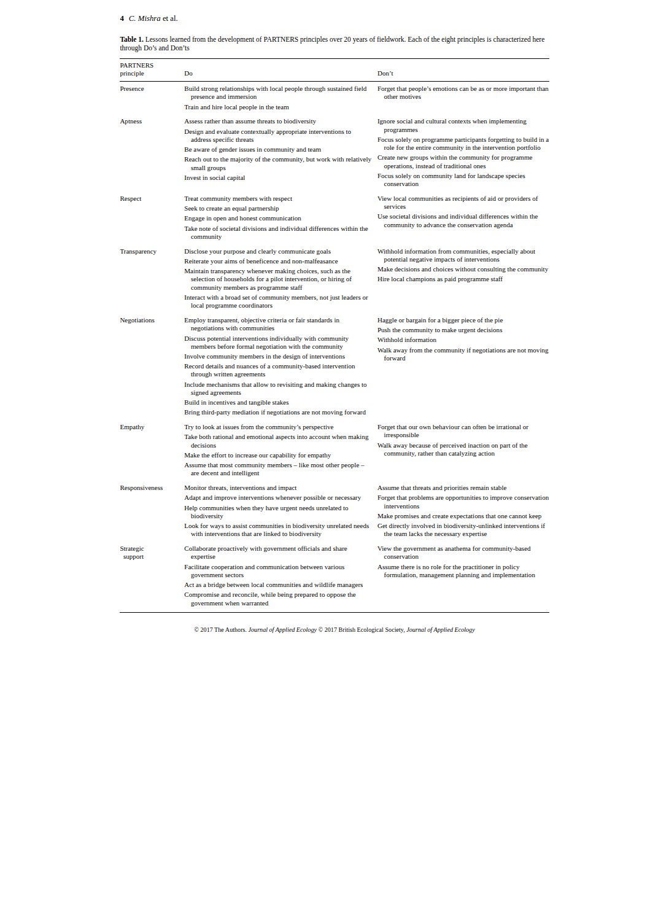4 C. Mishra et al.
Table 1. Lessons learned from the development of PARTNERS principles over 20 years of fieldwork. Each of the eight principles is characterized here through Do’s and Don’ts
| PARTNERS principle | Do | Don’t |
| --- | --- | --- |
| Presence | Build strong relationships with local people through sustained field presence and immersion Train and hire local people in the team | Forget that people’s emotions can be as or more important than other motives |
| Aptness | Assess rather than assume threats to biodiversity Design and evaluate contextually appropriate interventions to address specific threats Be aware of gender issues in community and team Reach out to the majority of the community, but work with relatively small groups Invest in social capital | Ignore social and cultural contexts when implementing programmes Focus solely on programme participants forgetting to build in a role for the entire community in the intervention portfolio Create new groups within the community for programme operations, instead of traditional ones Focus solely on community land for landscape species conservation |
| Respect | Treat community members with respect Seek to create an equal partnership Engage in open and honest communication Take note of societal divisions and individual differences within the community | View local communities as recipients of aid or providers of services Use societal divisions and individual differences within the community to advance the conservation agenda |
| Transparency | Disclose your purpose and clearly communicate goals Reiterate your aims of beneficence and non-malfeasance Maintain transparency whenever making choices, such as the selection of households for a pilot intervention, or hiring of community members as programme staff Interact with a broad set of community members, not just leaders or local programme coordinators | Withhold information from communities, especially about potential negative impacts of interventions Make decisions and choices without consulting the community Hire local champions as paid programme staff |
| Negotiations | Employ transparent, objective criteria or fair standards in negotiations with communities Discuss potential interventions individually with community members before formal negotiation with the community Involve community members in the design of interventions Record details and nuances of a community-based intervention through written agreements Include mechanisms that allow to revisiting and making changes to signed agreements Build in incentives and tangible stakes Bring third-party mediation if negotiations are not moving forward | Haggle or bargain for a bigger piece of the pie Push the community to make urgent decisions Withhold information Walk away from the community if negotiations are not moving forward |
| Empathy | Try to look at issues from the community’s perspective Take both rational and emotional aspects into account when making decisions Make the effort to increase our capability for empathy Assume that most community members – like most other people – are decent and intelligent | Forget that our own behaviour can often be irrational or irresponsible Walk away because of perceived inaction on part of the community, rather than catalyzing action |
| Responsiveness | Monitor threats, interventions and impact Adapt and improve interventions whenever possible or necessary Help communities when they have urgent needs unrelated to biodiversity Look for ways to assist communities in biodiversity unrelated needs with interventions that are linked to biodiversity | Assume that threats and priorities remain stable Forget that problems are opportunities to improve conservation interventions Make promises and create expectations that one cannot keep Get directly involved in biodiversity-unlinked interventions if the team lacks the necessary expertise |
| Strategic support | Collaborate proactively with government officials and share expertise Facilitate cooperation and communication between various government sectors Act as a bridge between local communities and wildlife managers Compromise and reconcile, while being prepared to oppose the government when warranted | View the government as anathema for community-based conservation Assume there is no role for the practitioner in policy formulation, management planning and implementation |
© 2017 The Authors. Journal of Applied Ecology © 2017 British Ecological Society, Journal of Applied Ecology